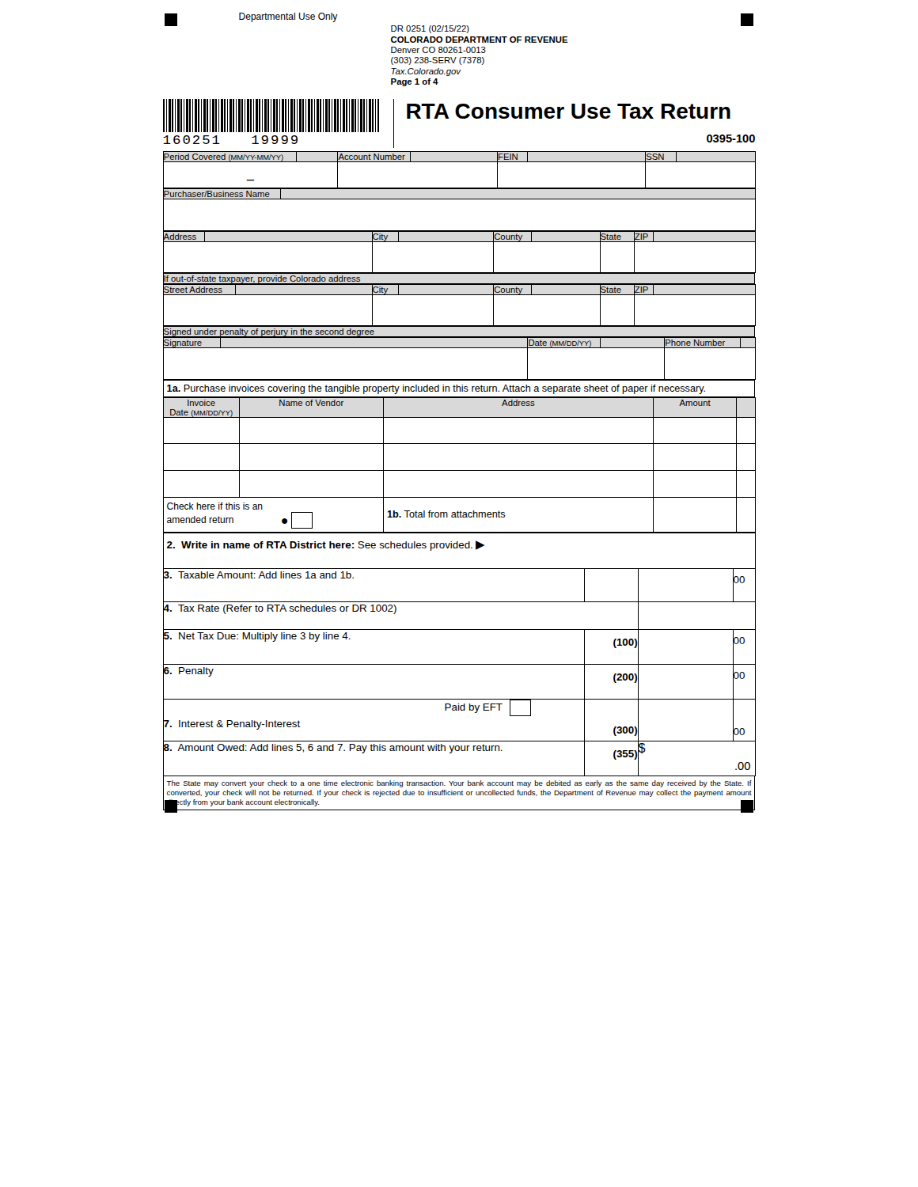Departmental Use Only
DR 0251 (02/15/22)
COLORADO DEPARTMENT OF REVENUE
Denver CO 80261-0013
(303) 238-SERV (7378)
Tax.Colorado.gov
Page 1 of 4
160251 19999
RTA Consumer Use Tax Return
0395-100
| Period Covered (MM/YY-MM/YY) | | Account Number | | FEIN | | SSN | | |
| _ | | | | |
| Purchaser/Business Name | |
| Address | | City | | County | | State | ZIP | |
| If out-of-state taxpayer, provide Colorado address |
| Street Address | | City | | County | | State | ZIP | |
| Signed under penalty of perjury in the second degree |
| Signature | | Date (MM/DD/YY) | | Phone Number | |
| 1a. Purchase invoices covering the tangible property included in this return. Attach a separate sheet of paper if necessary. |
| Invoice Date (MM/DD/YY) | Name of Vendor | Address | Amount | |
| Check here if this is an amended return ● | 1b. Total from attachments | | |
| 2. Write in name of RTA District here: See schedules provided. ▶ |
| 3. Taxable Amount: Add lines 1a and 1b. | | | 00 |
| 4. Tax Rate (Refer to RTA schedules or DR 1002) | |
| 5. Net Tax Due: Multiply line 3 by line 4. | (100) | | 00 |
| 6. Penalty | (200) | | 00 |
| Paid by EFT 7. Interest & Penalty-Interest | (300) | | 00 |
| 8. Amount Owed: Add lines 5, 6 and 7. Pay this amount with your return. | (355) | $ .00 |
The State may convert your check to a one time electronic banking transaction. Your bank account may be debited as early as the same day received by the State. If converted, your check will not be returned. If your check is rejected due to insufficient or uncollected funds, the Department of Revenue may collect the payment amount directly from your bank account electronically.